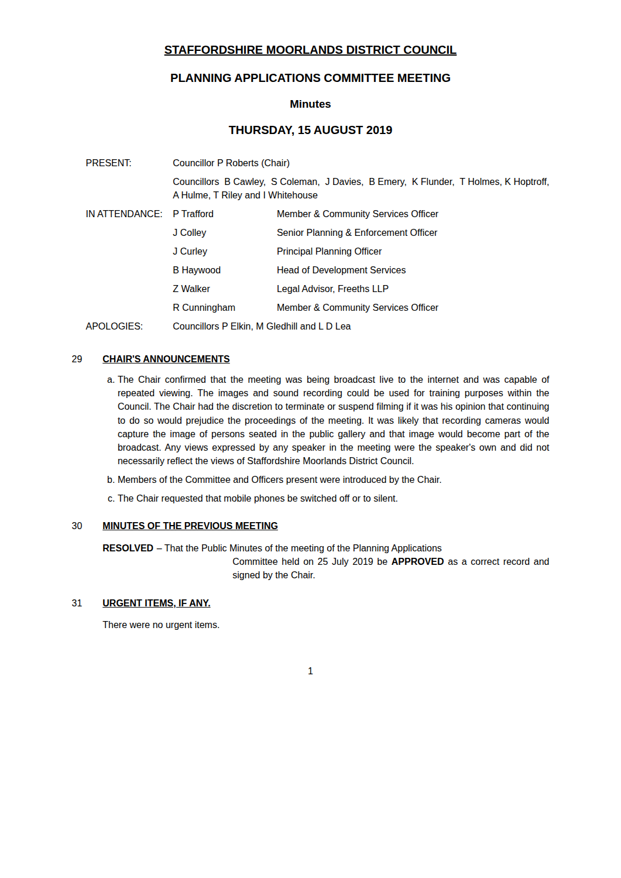STAFFORDSHIRE MOORLANDS DISTRICT COUNCIL
PLANNING APPLICATIONS COMMITTEE MEETING
Minutes
THURSDAY, 15 AUGUST 2019
| PRESENT: | Councillor P Roberts (Chair) |
| | Councillors B Cawley, S Coleman, J Davies, B Emery, K Flunder, T Holmes, K Hoptroff, A Hulme, T Riley and I Whitehouse |
| IN ATTENDANCE: | P Trafford | Member & Community Services Officer |
| | J Colley | Senior Planning & Enforcement Officer |
| | J Curley | Principal Planning Officer |
| | B Haywood | Head of Development Services |
| | Z Walker | Legal Advisor, Freeths LLP |
| | R Cunningham | Member & Community Services Officer |
| APOLOGIES: | Councillors P Elkin, M Gledhill and L D Lea |
29 Chair's Announcements
The Chair confirmed that the meeting was being broadcast live to the internet and was capable of repeated viewing. The images and sound recording could be used for training purposes within the Council. The Chair had the discretion to terminate or suspend filming if it was his opinion that continuing to do so would prejudice the proceedings of the meeting. It was likely that recording cameras would capture the image of persons seated in the public gallery and that image would become part of the broadcast. Any views expressed by any speaker in the meeting were the speaker's own and did not necessarily reflect the views of Staffordshire Moorlands District Council.
Members of the Committee and Officers present were introduced by the Chair.
The Chair requested that mobile phones be switched off or to silent.
30 Minutes of the Previous Meeting
RESOLVED – That the Public Minutes of the meeting of the Planning Applications Committee held on 25 July 2019 be APPROVED as a correct record and signed by the Chair.
31 Urgent Items, If Any.
There were no urgent items.
1